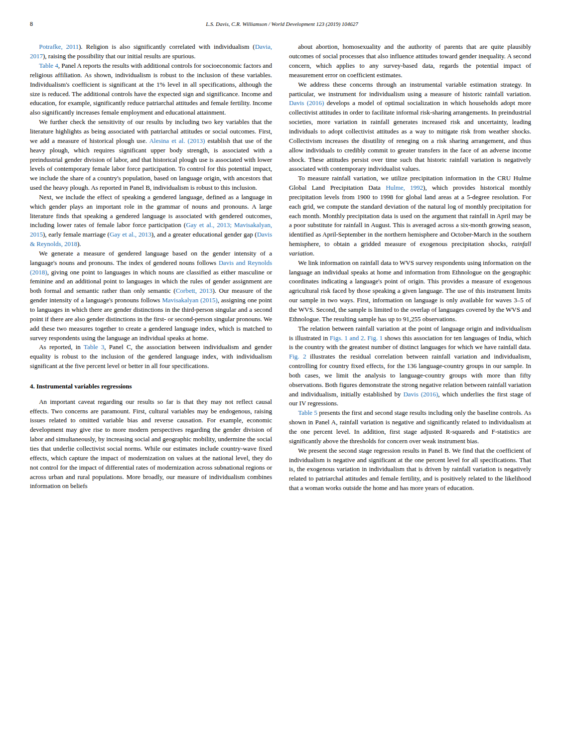8
L.S. Davis, C.R. Williamson / World Development 123 (2019) 104627
Potrafke, 2011). Religion is also significantly correlated with individualism (Davia, 2017), raising the possibility that our initial results are spurious.
Table 4, Panel A reports the results with additional controls for socioeconomic factors and religious affiliation. As shown, individualism is robust to the inclusion of these variables. Individualism's coefficient is significant at the 1% level in all specifications, although the size is reduced. The additional controls have the expected sign and significance. Income and education, for example, significantly reduce patriarchal attitudes and female fertility. Income also significantly increases female employment and educational attainment.
We further check the sensitivity of our results by including two key variables that the literature highlights as being associated with patriarchal attitudes or social outcomes. First, we add a measure of historical plough use. Alesina et al. (2013) establish that use of the heavy plough, which requires significant upper body strength, is associated with a preindustrial gender division of labor, and that historical plough use is associated with lower levels of contemporary female labor force participation. To control for this potential impact, we include the share of a country's population, based on language origin, with ancestors that used the heavy plough. As reported in Panel B, individualism is robust to this inclusion.
Next, we include the effect of speaking a gendered language, defined as a language in which gender plays an important role in the grammar of nouns and pronouns. A large literature finds that speaking a gendered language is associated with gendered outcomes, including lower rates of female labor force participation (Gay et al., 2013; Mavisakalyan, 2015), early female marriage (Gay et al., 2013), and a greater educational gender gap (Davis & Reynolds, 2018).
We generate a measure of gendered language based on the gender intensity of a language's nouns and pronouns. The index of gendered nouns follows Davis and Reynolds (2018), giving one point to languages in which nouns are classified as either masculine or feminine and an additional point to languages in which the rules of gender assignment are both formal and semantic rather than only semantic (Corbett, 2013). Our measure of the gender intensity of a language's pronouns follows Mavisakalyan (2015), assigning one point to languages in which there are gender distinctions in the third-person singular and a second point if there are also gender distinctions in the first- or second-person singular pronouns. We add these two measures together to create a gendered language index, which is matched to survey respondents using the language an individual speaks at home.
As reported, in Table 3, Panel C, the association between individualism and gender equality is robust to the inclusion of the gendered language index, with individualism significant at the five percent level or better in all four specifications.
4. Instrumental variables regressions
An important caveat regarding our results so far is that they may not reflect causal effects. Two concerns are paramount. First, cultural variables may be endogenous, raising issues related to omitted variable bias and reverse causation. For example, economic development may give rise to more modern perspectives regarding the gender division of labor and simultaneously, by increasing social and geographic mobility, undermine the social ties that underlie collectivist social norms. While our estimates include country-wave fixed effects, which capture the impact of modernization on values at the national level, they do not control for the impact of differential rates of modernization across subnational regions or across urban and rural populations. More broadly, our measure of individualism combines information on beliefs
about abortion, homosexuality and the authority of parents that are quite plausibly outcomes of social processes that also influence attitudes toward gender inequality. A second concern, which applies to any survey-based data, regards the potential impact of measurement error on coefficient estimates.
We address these concerns through an instrumental variable estimation strategy. In particular, we instrument for individualism using a measure of historic rainfall variation. Davis (2016) develops a model of optimal socialization in which households adopt more collectivist attitudes in order to facilitate informal risk-sharing arrangements. In preindustrial societies, more variation in rainfall generates increased risk and uncertainty, leading individuals to adopt collectivist attitudes as a way to mitigate risk from weather shocks. Collectivism increases the disutility of reneging on a risk sharing arrangement, and thus allow individuals to credibly commit to greater transfers in the face of an adverse income shock. These attitudes persist over time such that historic rainfall variation is negatively associated with contemporary individualist values.
To measure rainfall variation, we utilize precipitation information in the CRU Hulme Global Land Precipitation Data Hulme, 1992), which provides historical monthly precipitation levels from 1900 to 1998 for global land areas at a 5-degree resolution. For each grid, we compute the standard deviation of the natural log of monthly precipitation for each month. Monthly precipitation data is used on the argument that rainfall in April may be a poor substitute for rainfall in August. This is averaged across a six-month growing season, identified as April-September in the northern hemisphere and October-March in the southern hemisphere, to obtain a gridded measure of exogenous precipitation shocks, rainfall variation.
We link information on rainfall data to WVS survey respondents using information on the language an individual speaks at home and information from Ethnologue on the geographic coordinates indicating a language's point of origin. This provides a measure of exogenous agricultural risk faced by those speaking a given language. The use of this instrument limits our sample in two ways. First, information on language is only available for waves 3–5 of the WVS. Second, the sample is limited to the overlap of languages covered by the WVS and Ethnologue. The resulting sample has up to 91,255 observations.
The relation between rainfall variation at the point of language origin and individualism is illustrated in Figs. 1 and 2. Fig. 1 shows this association for ten languages of India, which is the country with the greatest number of distinct languages for which we have rainfall data. Fig. 2 illustrates the residual correlation between rainfall variation and individualism, controlling for country fixed effects, for the 136 language-country groups in our sample. In both cases, we limit the analysis to language-country groups with more than fifty observations. Both figures demonstrate the strong negative relation between rainfall variation and individualism, initially established by Davis (2016), which underlies the first stage of our IV regressions.
Table 5 presents the first and second stage results including only the baseline controls. As shown in Panel A, rainfall variation is negative and significantly related to individualism at the one percent level. In addition, first stage adjusted R-squareds and F-statistics are significantly above the thresholds for concern over weak instrument bias.
We present the second stage regression results in Panel B. We find that the coefficient of individualism is negative and significant at the one percent level for all specifications. That is, the exogenous variation in individualism that is driven by rainfall variation is negatively related to patriarchal attitudes and female fertility, and is positively related to the likelihood that a woman works outside the home and has more years of education.